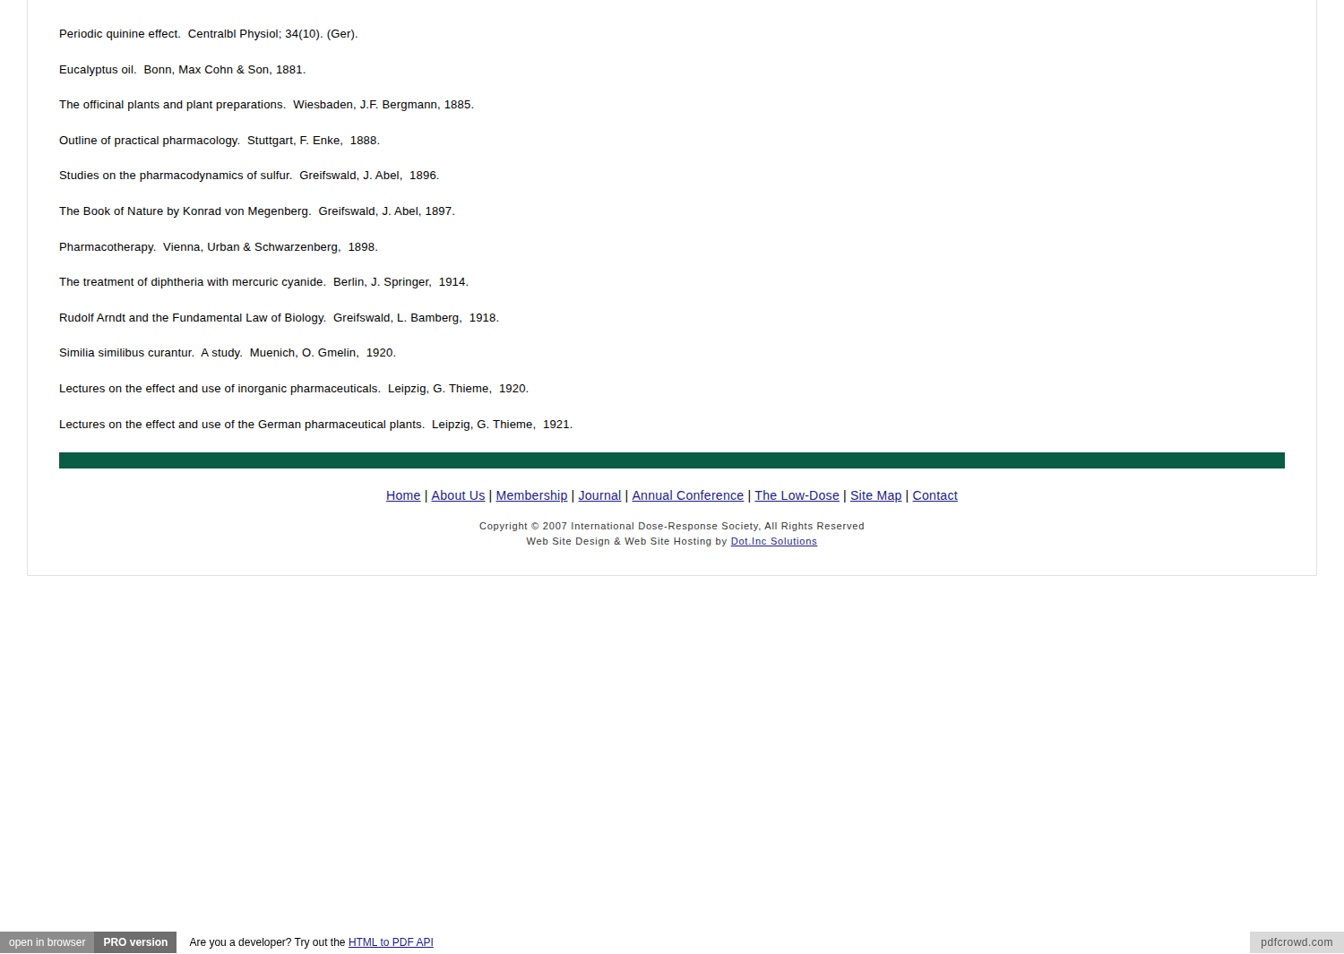Periodic quinine effect. Centralbl Physiol; 34(10). (Ger).
Eucalyptus oil. Bonn, Max Cohn & Son, 1881.
The officinal plants and plant preparations. Wiesbaden, J.F. Bergmann, 1885.
Outline of practical pharmacology. Stuttgart, F. Enke, 1888.
Studies on the pharmacodynamics of sulfur. Greifswald, J. Abel, 1896.
The Book of Nature by Konrad von Megenberg. Greifswald, J. Abel, 1897.
Pharmacotherapy. Vienna, Urban & Schwarzenberg, 1898.
The treatment of diphtheria with mercuric cyanide. Berlin, J. Springer, 1914.
Rudolf Arndt and the Fundamental Law of Biology. Greifswald, L. Bamberg, 1918.
Similia similibus curantur. A study. Muenich, O. Gmelin, 1920.
Lectures on the effect and use of inorganic pharmaceuticals. Leipzig, G. Thieme, 1920.
Lectures on the effect and use of the German pharmaceutical plants. Leipzig, G. Thieme, 1921.
Home|About Us|Membership|Journal|Annual Conference|The Low-Dose|Site Map|Contact
Copyright © 2007 International Dose-Response Society, All Rights Reserved
Web Site Design & Web Site Hosting by Dot.Inc Solutions
open in browser PRO version Are you a developer? Try out the HTML to PDF API pdfcrowd.com